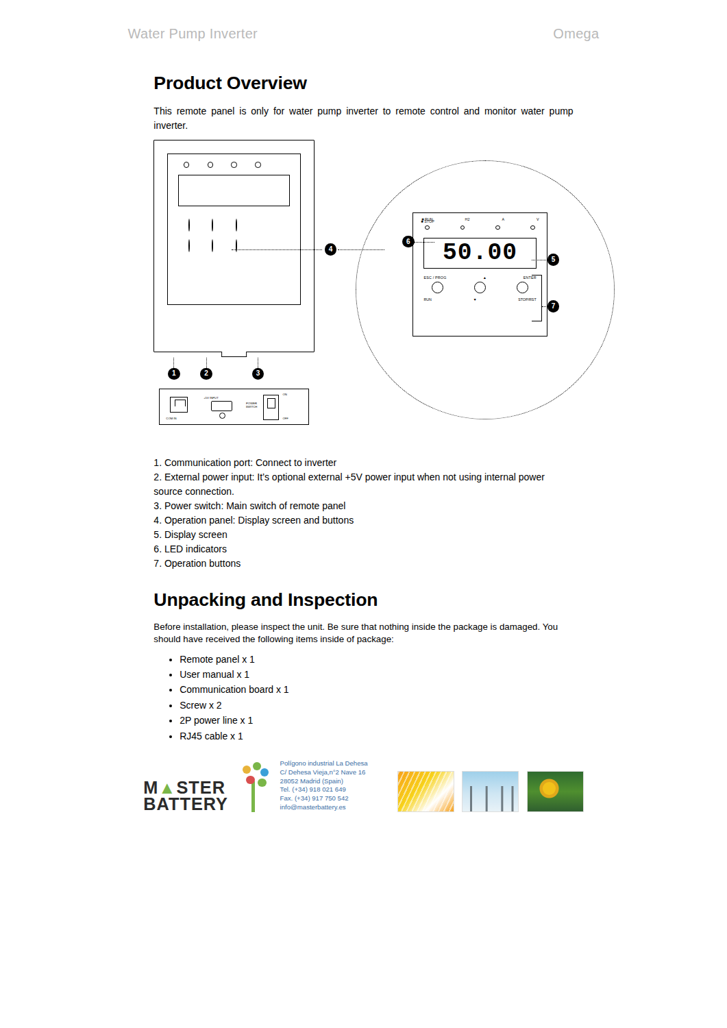Water Pump Inverter
Omega
Product Overview
This remote panel is only for water pump inverter to remote control and monitor water pump inverter.
COM IN
+5V INPUT
POWER
SWITCH
ON
OFF
✱ RUN H2 A V
■ STOP
50.00
ESC / PROG ▲ ENTER
RUN ▼ STOP/RST
1
2
3
4
5
6
7
1. Communication port: Connect to inverter
2. External power input: It’s optional external +5V power input when not using internal power source connection.
3. Power switch: Main switch of remote panel
4. Operation panel: Display screen and buttons
5. Display screen
6. LED indicators
7. Operation buttons
Unpacking and Inspection
Before installation, please inspect the unit. Be sure that nothing inside the package is damaged. You should have received the following items inside of package:
Remote panel x 1
User manual x 1
Communication board x 1
Screw x 2
2P power line x 1
RJ45 cable x 1
M▲STER
BATTERY
Polígono industrial La Dehesa
C/ Dehesa Vieja,n°2 Nave 16
28052 Madrid (Spain)
Tel. (+34) 918 021 649
Fax. (+34) 917 750 542
info@masterbattery.es